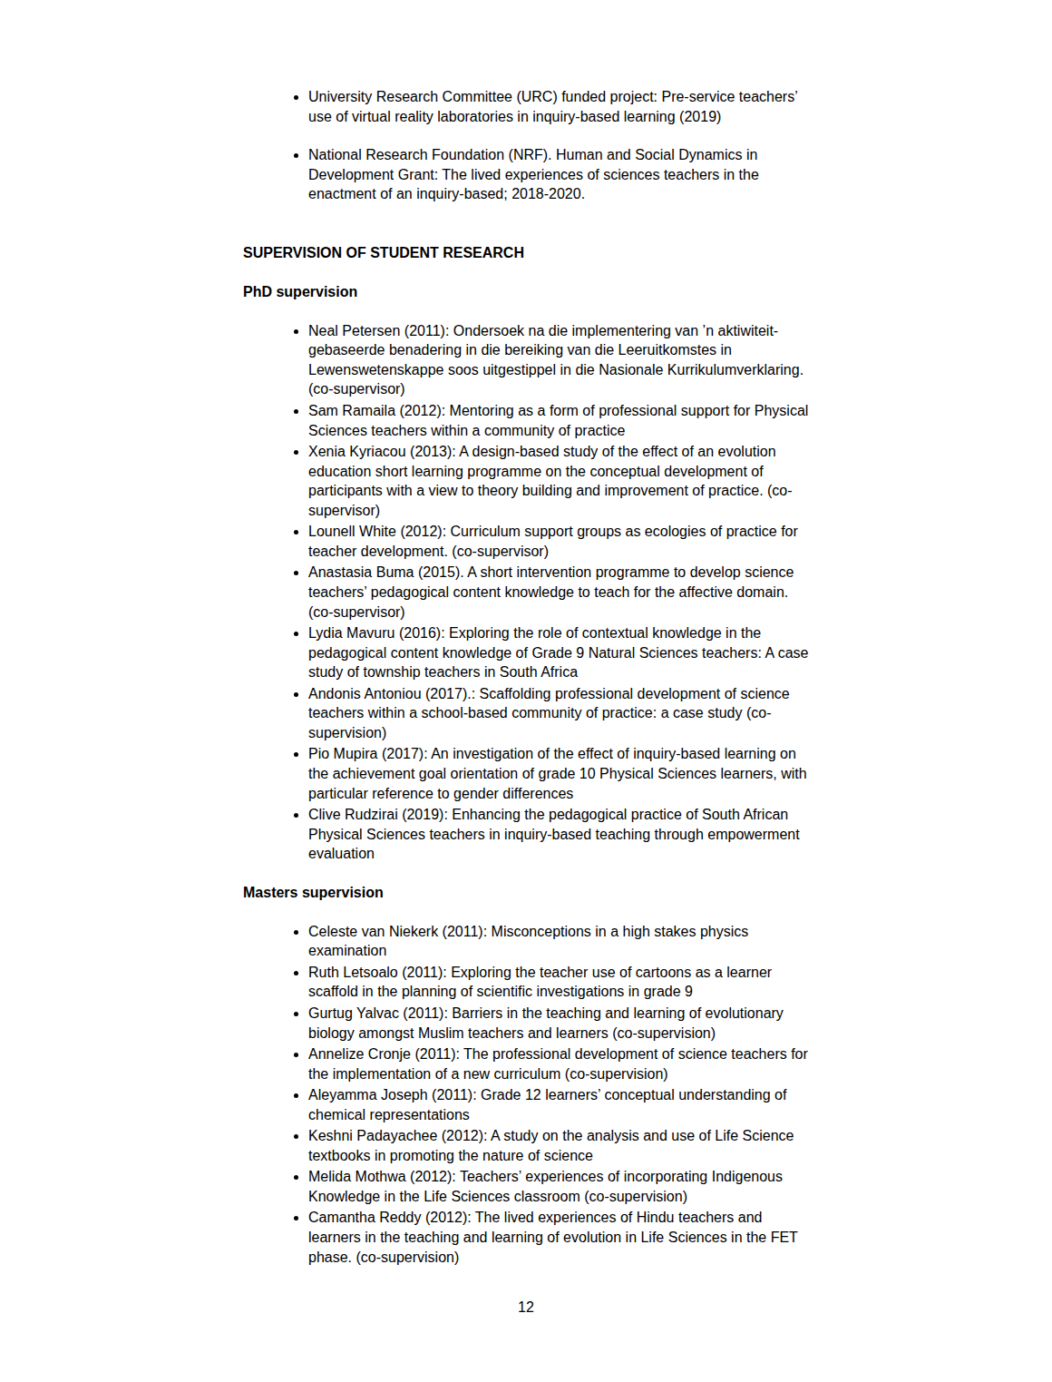University Research Committee (URC) funded project: Pre-service teachers’ use of virtual reality laboratories in inquiry-based learning (2019)
National Research Foundation (NRF). Human and Social Dynamics in Development Grant: The lived experiences of sciences teachers in the enactment of an inquiry-based; 2018-2020.
SUPERVISION OF STUDENT RESEARCH
PhD supervision
Neal Petersen (2011): Ondersoek na die implementering van ’n aktiwiteit-gebaseerde benadering in die bereiking van die Leeruitkomstes in Lewenswetenskappe soos uitgestippel in die Nasionale Kurrikulumverklaring. (co-supervisor)
Sam Ramaila (2012): Mentoring as a form of professional support for Physical Sciences teachers within a community of practice
Xenia Kyriacou (2013): A design-based study of the effect of an evolution education short learning programme on the conceptual development of participants with a view to theory building and improvement of practice. (co-supervisor)
Lounell White (2012): Curriculum support groups as ecologies of practice for teacher development. (co-supervisor)
Anastasia Buma (2015). A short intervention programme to develop science teachers’ pedagogical content knowledge to teach for the affective domain. (co-supervisor)
Lydia Mavuru (2016): Exploring the role of contextual knowledge in the pedagogical content knowledge of Grade 9 Natural Sciences teachers: A case study of township teachers in South Africa
Andonis Antoniou (2017).: Scaffolding professional development of science teachers within a school-based community of practice: a case study (co-supervision)
Pio Mupira (2017): An investigation of the effect of inquiry-based learning on the achievement goal orientation of grade 10 Physical Sciences learners, with particular reference to gender differences
Clive Rudzirai (2019): Enhancing the pedagogical practice of South African Physical Sciences teachers in inquiry-based teaching through empowerment evaluation
Masters supervision
Celeste van Niekerk (2011): Misconceptions in a high stakes physics examination
Ruth Letsoalo (2011): Exploring the teacher use of cartoons as a learner scaffold in the planning of scientific investigations in grade 9
Gurtug Yalvac (2011): Barriers in the teaching and learning of evolutionary biology amongst Muslim teachers and learners (co-supervision)
Annelize Cronje (2011): The professional development of science teachers for the implementation of a new curriculum (co-supervision)
Aleyamma Joseph (2011): Grade 12 learners’ conceptual understanding of chemical representations
Keshni Padayachee (2012): A study on the analysis and use of Life Science textbooks in promoting the nature of science
Melida Mothwa (2012): Teachers’ experiences of incorporating Indigenous Knowledge in the Life Sciences classroom (co-supervision)
Camantha Reddy (2012): The lived experiences of Hindu teachers and learners in the teaching and learning of evolution in Life Sciences in the FET phase. (co-supervision)
12